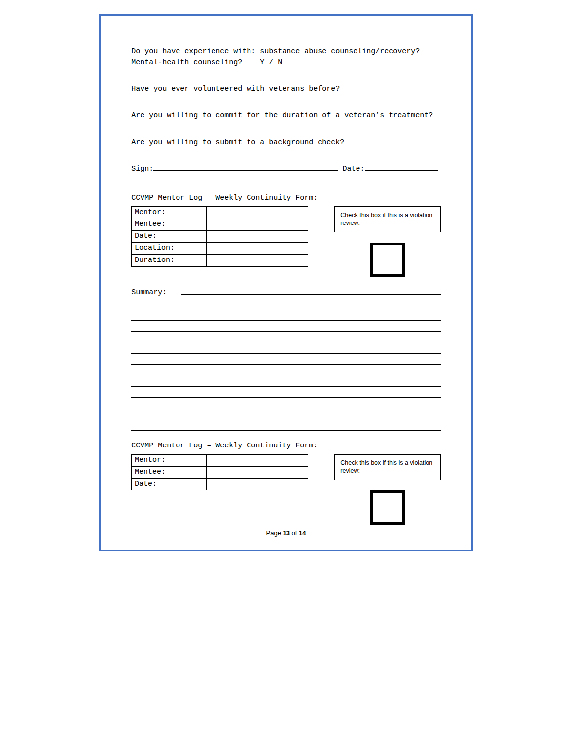Do you have experience with: substance abuse counseling/recovery? Mental-health counseling? Y / N
Have you ever volunteered with veterans before?
Are you willing to commit for the duration of a veteran’s treatment?
Are you willing to submit to a background check?
Sign: Date:
CCVMP Mentor Log – Weekly Continuity Form:
| Mentor: | |
| Mentee: | |
| Date: | |
| Location: | |
| Duration: | |
Check this box if this is a violation review:
Summary:
CCVMP Mentor Log – Weekly Continuity Form:
| Mentor: | |
| Mentee: | |
| Date: | |
Check this box if this is a violation review:
Page 13 of 14